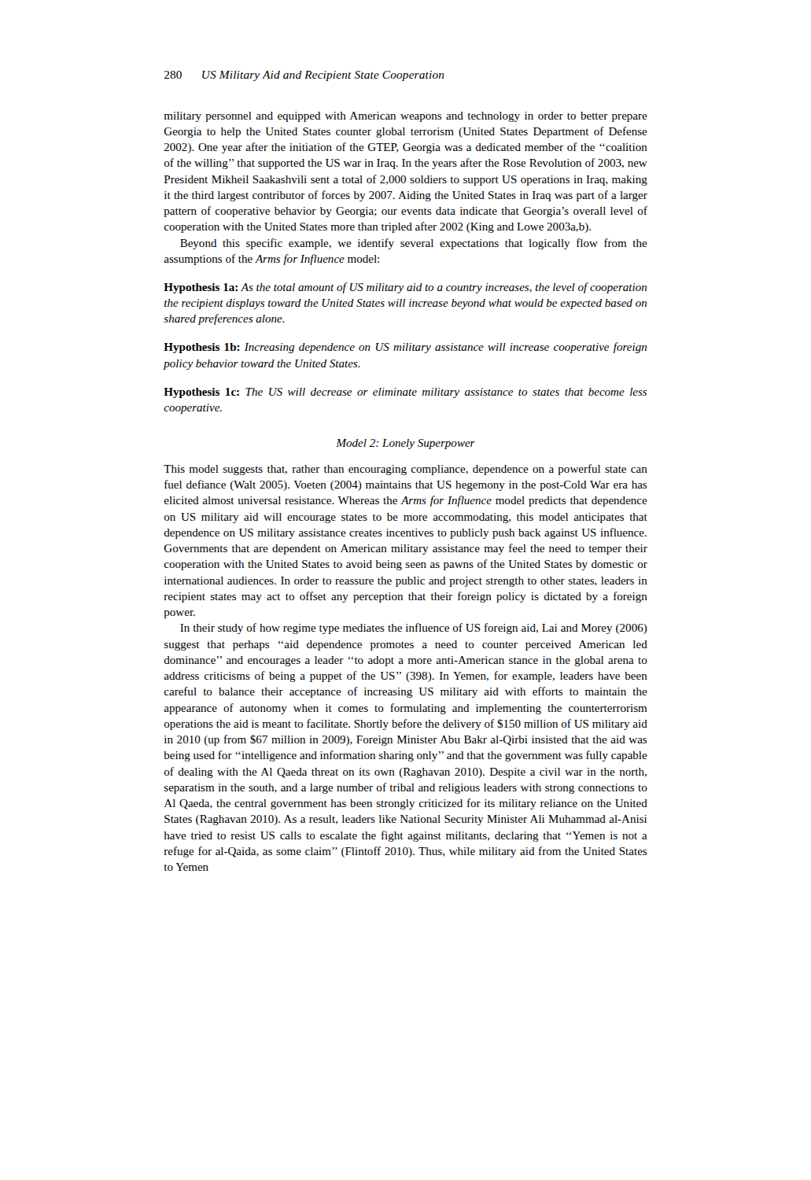280 US Military Aid and Recipient State Cooperation
military personnel and equipped with American weapons and technology in order to better prepare Georgia to help the United States counter global terrorism (United States Department of Defense 2002). One year after the initiation of the GTEP, Georgia was a dedicated member of the ‘‘coalition of the willing’’ that supported the US war in Iraq. In the years after the Rose Revolution of 2003, new President Mikheil Saakashvili sent a total of 2,000 soldiers to support US operations in Iraq, making it the third largest contributor of forces by 2007. Aiding the United States in Iraq was part of a larger pattern of cooperative behavior by Georgia; our events data indicate that Georgia’s overall level of cooperation with the United States more than tripled after 2002 (King and Lowe 2003a,b).
Beyond this specific example, we identify several expectations that logically flow from the assumptions of the Arms for Influence model:
Hypothesis 1a: As the total amount of US military aid to a country increases, the level of cooperation the recipient displays toward the United States will increase beyond what would be expected based on shared preferences alone.
Hypothesis 1b: Increasing dependence on US military assistance will increase cooperative foreign policy behavior toward the United States.
Hypothesis 1c: The US will decrease or eliminate military assistance to states that become less cooperative.
Model 2: Lonely Superpower
This model suggests that, rather than encouraging compliance, dependence on a powerful state can fuel defiance (Walt 2005). Voeten (2004) maintains that US hegemony in the post-Cold War era has elicited almost universal resistance. Whereas the Arms for Influence model predicts that dependence on US military aid will encourage states to be more accommodating, this model anticipates that dependence on US military assistance creates incentives to publicly push back against US influence. Governments that are dependent on American military assistance may feel the need to temper their cooperation with the United States to avoid being seen as pawns of the United States by domestic or international audiences. In order to reassure the public and project strength to other states, leaders in recipient states may act to offset any perception that their foreign policy is dictated by a foreign power.
In their study of how regime type mediates the influence of US foreign aid, Lai and Morey (2006) suggest that perhaps ‘‘aid dependence promotes a need to counter perceived American led dominance’’ and encourages a leader ‘‘to adopt a more anti-American stance in the global arena to address criticisms of being a puppet of the US’’ (398). In Yemen, for example, leaders have been careful to balance their acceptance of increasing US military aid with efforts to maintain the appearance of autonomy when it comes to formulating and implementing the counterterrorism operations the aid is meant to facilitate. Shortly before the delivery of $150 million of US military aid in 2010 (up from $67 million in 2009), Foreign Minister Abu Bakr al-Qirbi insisted that the aid was being used for ‘‘intelligence and information sharing only’’ and that the government was fully capable of dealing with the Al Qaeda threat on its own (Raghavan 2010). Despite a civil war in the north, separatism in the south, and a large number of tribal and religious leaders with strong connections to Al Qaeda, the central government has been strongly criticized for its military reliance on the United States (Raghavan 2010). As a result, leaders like National Security Minister Ali Muhammad al-Anisi have tried to resist US calls to escalate the fight against militants, declaring that ‘‘Yemen is not a refuge for al-Qaida, as some claim’’ (Flintoff 2010). Thus, while military aid from the United States to Yemen